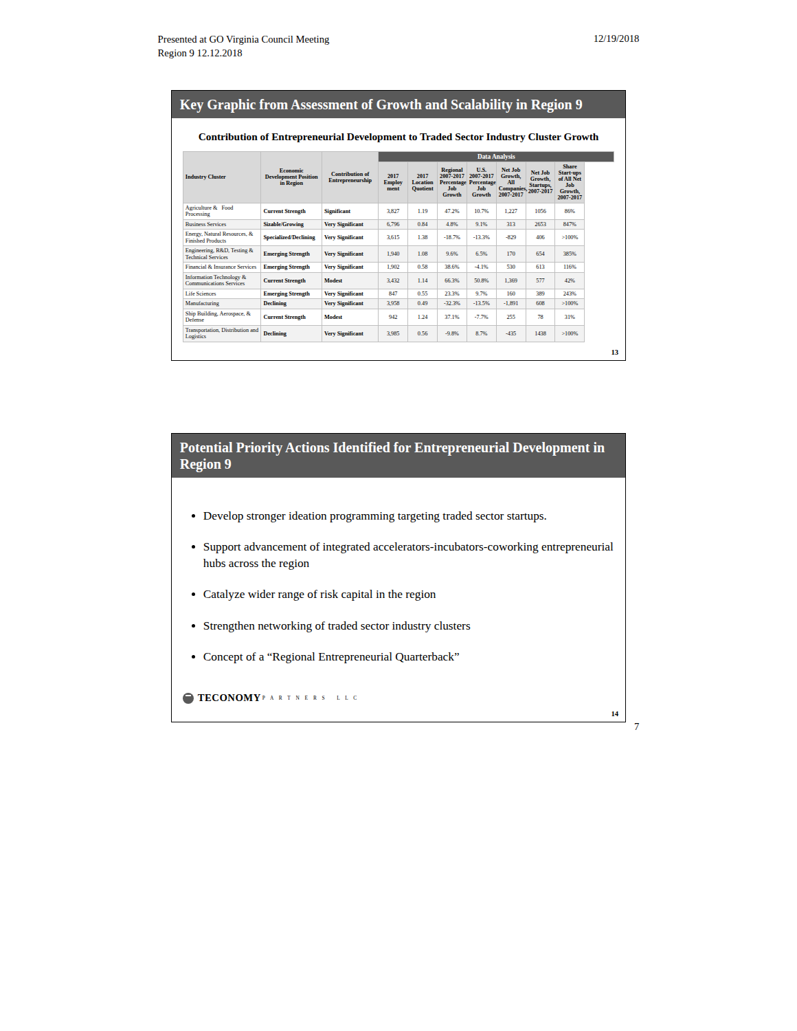Presented at GO Virginia Council Meeting
Region 9 12.12.2018
12/19/2018
Key Graphic from Assessment of Growth and Scalability in Region 9
Contribution of Entrepreneurial Development to Traded Sector Industry Cluster Growth
| Industry Cluster | Economic Development Position in Region | Contribution of Entrepreneurship | Data Analysis |
| --- | --- | --- | --- |
| 2017 Employ ment | 2017 Location Quotient | Regional 2007-2017 Percentage Job Growth | U.S. 2007-2017 Percentage Job Growth | Net Job Growth, All Companies, 2007-2017 | Net Job Growth, Startups, 2007-2017 | Share Start-ups of All Net Job Growth, 2007-2017 |
| Agriculture & Food Processing | Current Strength | Significant | 3,827 | 1.19 | 47.2% | 10.7% | 1,227 | 1056 | 86% |
| Business Services | Sizable/Growing | Very Significant | 6,796 | 0.84 | 4.8% | 9.1% | 313 | 2653 | 847% |
| Energy, Natural Resources, & Finished Products | Specialized/Declining | Very Significant | 3,615 | 1.38 | -18.7% | -13.3% | -829 | 406 | >100% |
| Engineering, R&D, Testing & Technical Services | Emerging Strength | Very Significant | 1,940 | 1.08 | 9.6% | 6.5% | 170 | 654 | 385% |
| Financial & Insurance Services | Emerging Strength | Very Significant | 1,902 | 0.58 | 38.6% | -4.1% | 530 | 613 | 116% |
| Information Technology & Communications Services | Current Strength | Modest | 3,432 | 1.14 | 66.3% | 50.8% | 1,369 | 577 | 42% |
| Life Sciences | Emerging Strength | Very Significant | 847 | 0.55 | 23.3% | 9.7% | 160 | 389 | 243% |
| Manufacturing | Declining | Very Significant | 3,958 | 0.49 | -32.3% | -13.5% | -1,891 | 608 | >100% |
| Ship Building, Aerospace, & Defense | Current Strength | Modest | 942 | 1.24 | 37.1% | -7.7% | 255 | 78 | 31% |
| Transportation, Distribution and Logistics | Declining | Very Significant | 3,985 | 0.56 | -9.8% | 8.7% | -435 | 1438 | >100% |
13
Potential Priority Actions Identified for Entrepreneurial Development in Region 9
Develop stronger ideation programming targeting traded sector startups.
Support advancement of integrated accelerators-incubators-coworking entrepreneurial hubs across the region
Catalyze wider range of risk capital in the region
Strengthen networking of traded sector industry clusters
Concept of a “Regional Entrepreneurial Quarterback”
TECONOMY P A R T N E R S L L C
14
7